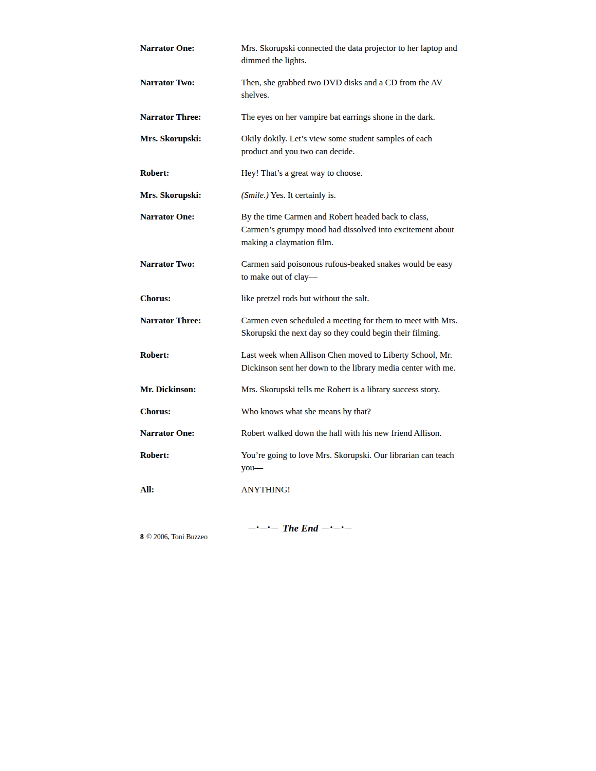| Narrator One: | Mrs. Skorupski connected the data projector to her laptop and dimmed the lights. |
| Narrator Two: | Then, she grabbed two DVD disks and a CD from the AV shelves. |
| Narrator Three: | The eyes on her vampire bat earrings shone in the dark. |
| Mrs. Skorupski: | Okily dokily. Let’s view some student samples of each product and you two can decide. |
| Robert: | Hey! That’s a great way to choose. |
| Mrs. Skorupski: | (Smile.) Yes. It certainly is. |
| Narrator One: | By the time Carmen and Robert headed back to class, Carmen’s grumpy mood had dissolved into excitement about making a claymation film. |
| Narrator Two: | Carmen said poisonous rufous-beaked snakes would be easy to make out of clay— |
| Chorus: | like pretzel rods but without the salt. |
| Narrator Three: | Carmen even scheduled a meeting for them to meet with Mrs. Skorupski the next day so they could begin their filming. |
| Robert: | Last week when Allison Chen moved to Liberty School, Mr. Dickinson sent her down to the library media center with me. |
| Mr. Dickinson: | Mrs. Skorupski tells me Robert is a library success story. |
| Chorus: | Who knows what she means by that? |
| Narrator One: | Robert walked down the hall with his new friend Allison. |
| Robert: | You’re going to love Mrs. Skorupski. Our librarian can teach you— |
| All: | ANYTHING! |
—•—•—The End—•—•—
8© 2006, Toni Buzzeo